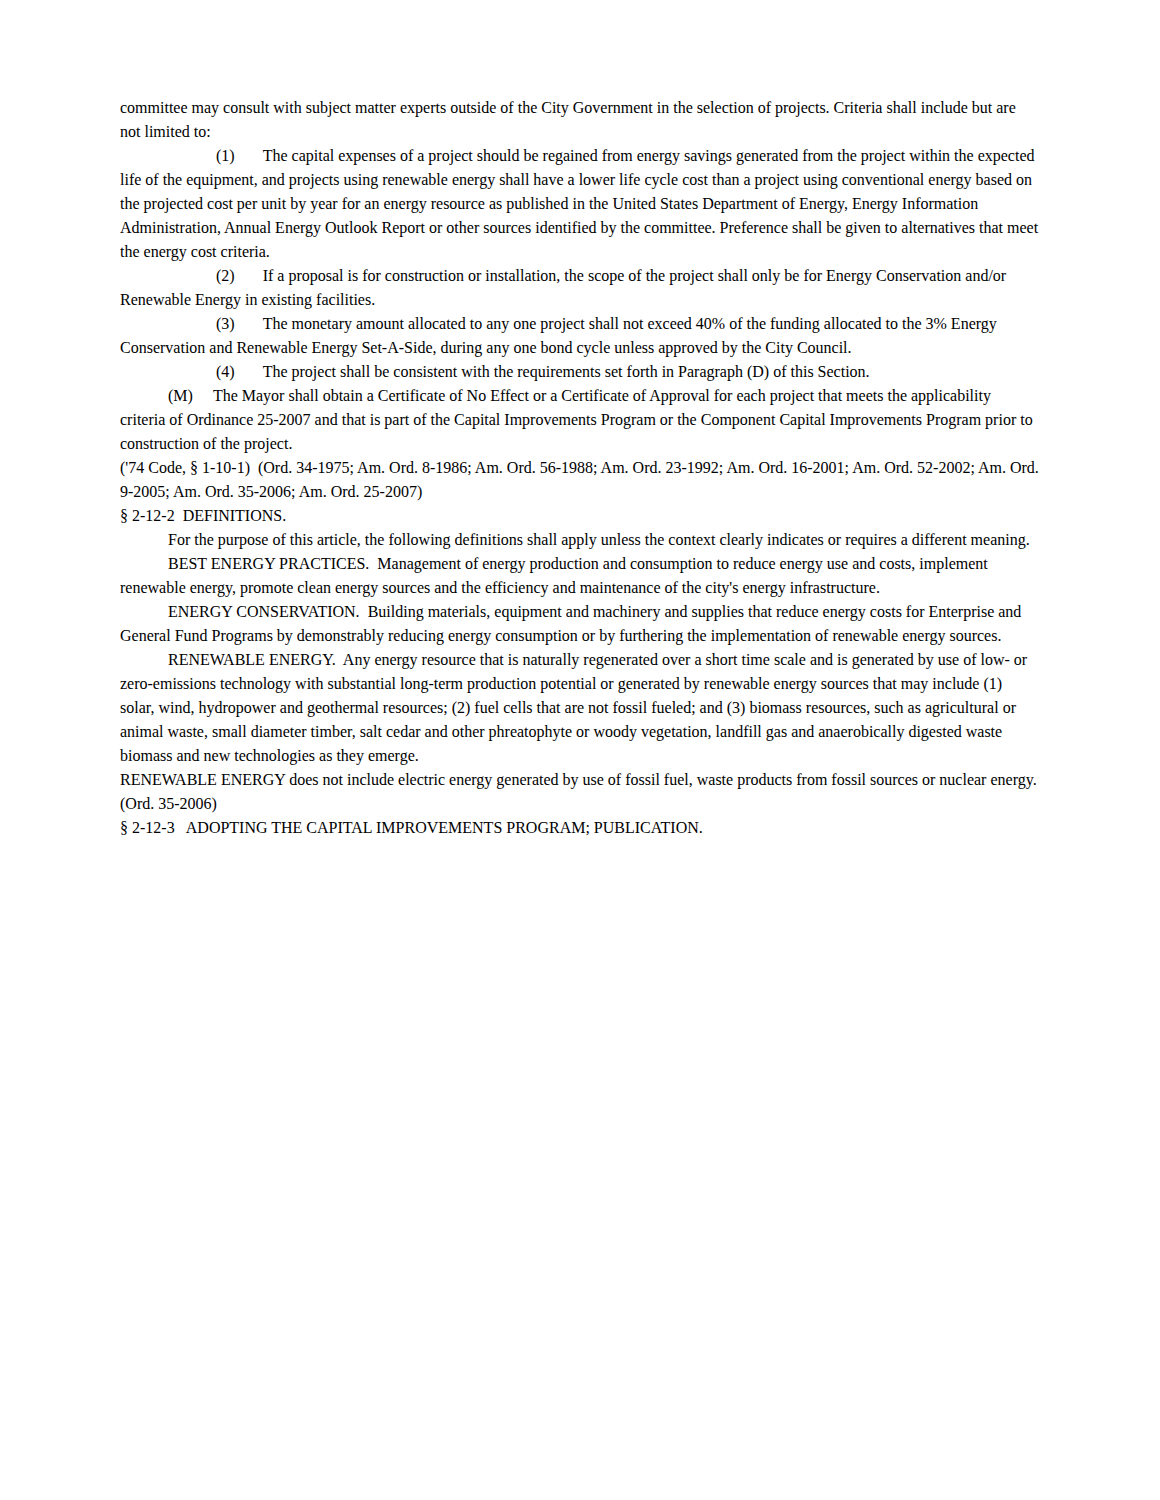committee may consult with subject matter experts outside of the City Government in the selection of projects. Criteria shall include but are not limited to:
(1) The capital expenses of a project should be regained from energy savings generated from the project within the expected life of the equipment, and projects using renewable energy shall have a lower life cycle cost than a project using conventional energy based on the projected cost per unit by year for an energy resource as published in the United States Department of Energy, Energy Information Administration, Annual Energy Outlook Report or other sources identified by the committee. Preference shall be given to alternatives that meet the energy cost criteria.
(2) If a proposal is for construction or installation, the scope of the project shall only be for Energy Conservation and/or Renewable Energy in existing facilities.
(3) The monetary amount allocated to any one project shall not exceed 40% of the funding allocated to the 3% Energy Conservation and Renewable Energy Set-A-Side, during any one bond cycle unless approved by the City Council.
(4) The project shall be consistent with the requirements set forth in Paragraph (D) of this Section.
(M) The Mayor shall obtain a Certificate of No Effect or a Certificate of Approval for each project that meets the applicability criteria of Ordinance 25-2007 and that is part of the Capital Improvements Program or the Component Capital Improvements Program prior to construction of the project.
('74 Code, § 1-10-1) (Ord. 34-1975; Am. Ord. 8-1986; Am. Ord. 56-1988; Am. Ord. 23-1992; Am. Ord. 16-2001; Am. Ord. 52-2002; Am. Ord. 9-2005; Am. Ord. 35-2006; Am. Ord. 25-2007)
§ 2-12-2 DEFINITIONS.
For the purpose of this article, the following definitions shall apply unless the context clearly indicates or requires a different meaning.
BEST ENERGY PRACTICES. Management of energy production and consumption to reduce energy use and costs, implement renewable energy, promote clean energy sources and the efficiency and maintenance of the city's energy infrastructure.
ENERGY CONSERVATION. Building materials, equipment and machinery and supplies that reduce energy costs for Enterprise and General Fund Programs by demonstrably reducing energy consumption or by furthering the implementation of renewable energy sources.
RENEWABLE ENERGY. Any energy resource that is naturally regenerated over a short time scale and is generated by use of low- or zero-emissions technology with substantial long-term production potential or generated by renewable energy sources that may include (1) solar, wind, hydropower and geothermal resources; (2) fuel cells that are not fossil fueled; and (3) biomass resources, such as agricultural or animal waste, small diameter timber, salt cedar and other phreatophyte or woody vegetation, landfill gas and anaerobically digested waste biomass and new technologies as they emerge.
RENEWABLE ENERGY does not include electric energy generated by use of fossil fuel, waste products from fossil sources or nuclear energy.
(Ord. 35-2006)
§ 2-12-3 ADOPTING THE CAPITAL IMPROVEMENTS PROGRAM; PUBLICATION.